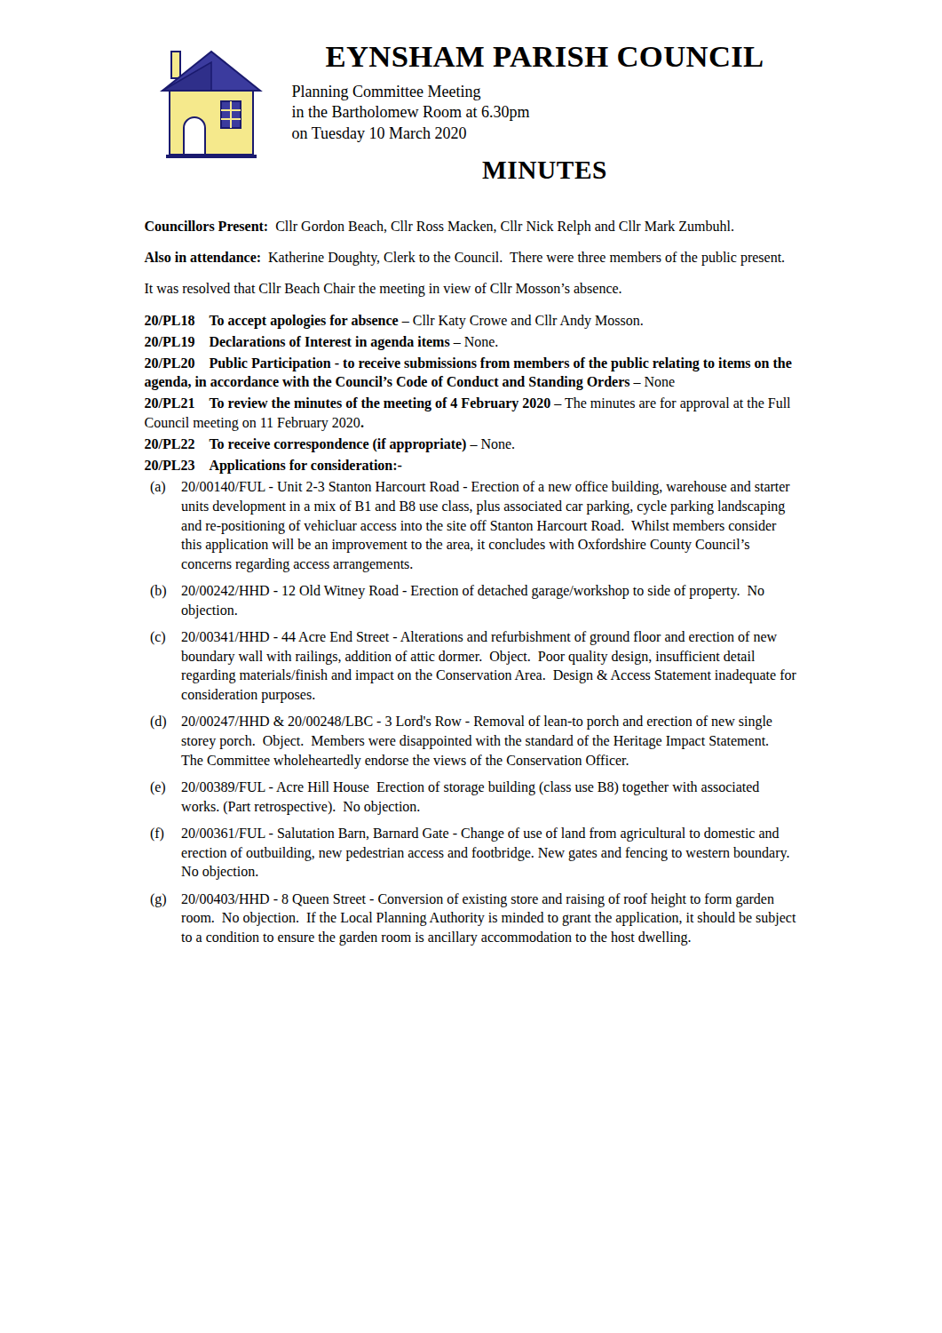EYNSHAM PARISH COUNCIL
Planning Committee Meeting
in the Bartholomew Room at 6.30pm
on Tuesday 10 March 2020
MINUTES
Councillors Present: Cllr Gordon Beach, Cllr Ross Macken, Cllr Nick Relph and Cllr Mark Zumbuhl.
Also in attendance: Katherine Doughty, Clerk to the Council. There were three members of the public present.
It was resolved that Cllr Beach Chair the meeting in view of Cllr Mosson’s absence.
20/PL18 To accept apologies for absence – Cllr Katy Crowe and Cllr Andy Mosson.
20/PL19 Declarations of Interest in agenda items – None.
20/PL20 Public Participation - to receive submissions from members of the public relating to items on the agenda, in accordance with the Council’s Code of Conduct and Standing Orders – None
20/PL21 To review the minutes of the meeting of 4 February 2020 – The minutes are for approval at the Full Council meeting on 11 February 2020.
20/PL22 To receive correspondence (if appropriate) – None.
20/PL23 Applications for consideration:-
20/00140/FUL - Unit 2-3 Stanton Harcourt Road - Erection of a new office building, warehouse and starter units development in a mix of B1 and B8 use class, plus associated car parking, cycle parking landscaping and re-positioning of vehicluar access into the site off Stanton Harcourt Road. Whilst members consider this application will be an improvement to the area, it concludes with Oxfordshire County Council’s concerns regarding access arrangements.
20/00242/HHD - 12 Old Witney Road - Erection of detached garage/workshop to side of property. No objection.
20/00341/HHD - 44 Acre End Street - Alterations and refurbishment of ground floor and erection of new boundary wall with railings, addition of attic dormer. Object. Poor quality design, insufficient detail regarding materials/finish and impact on the Conservation Area. Design & Access Statement inadequate for consideration purposes.
20/00247/HHD & 20/00248/LBC - 3 Lord's Row - Removal of lean-to porch and erection of new single storey porch. Object. Members were disappointed with the standard of the Heritage Impact Statement. The Committee wholeheartedly endorse the views of the Conservation Officer.
20/00389/FUL - Acre Hill House Erection of storage building (class use B8) together with associated works. (Part retrospective). No objection.
20/00361/FUL - Salutation Barn, Barnard Gate - Change of use of land from agricultural to domestic and erection of outbuilding, new pedestrian access and footbridge. New gates and fencing to western boundary. No objection.
20/00403/HHD - 8 Queen Street - Conversion of existing store and raising of roof height to form garden room. No objection. If the Local Planning Authority is minded to grant the application, it should be subject to a condition to ensure the garden room is ancillary accommodation to the host dwelling.